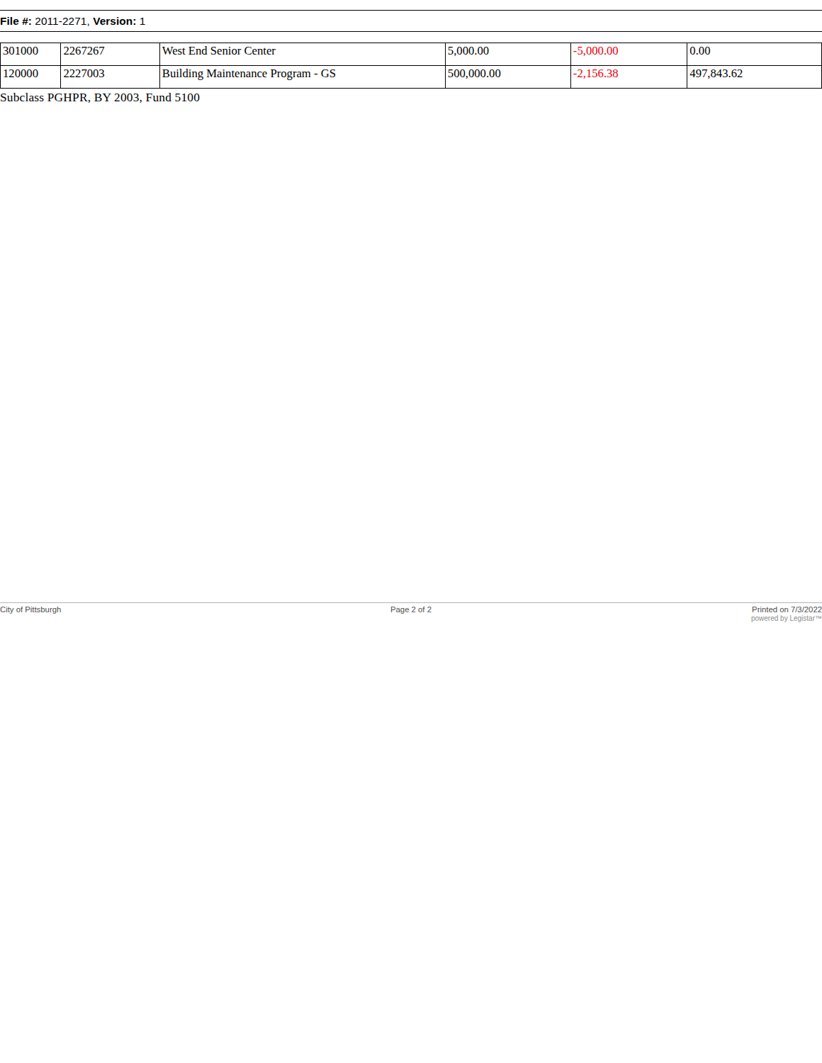File #: 2011-2271, Version: 1
| 301000 | 2267267 | West End Senior Center | 5,000.00 | -5,000.00 | 0.00 |
| 120000 | 2227003 | Building Maintenance Program - GS | 500,000.00 | -2,156.38 | 497,843.62 |
Subclass PGHPR, BY 2003, Fund 5100
City of Pittsburgh
Page 2 of 2
Printed on 7/3/2022
powered by Legistar™